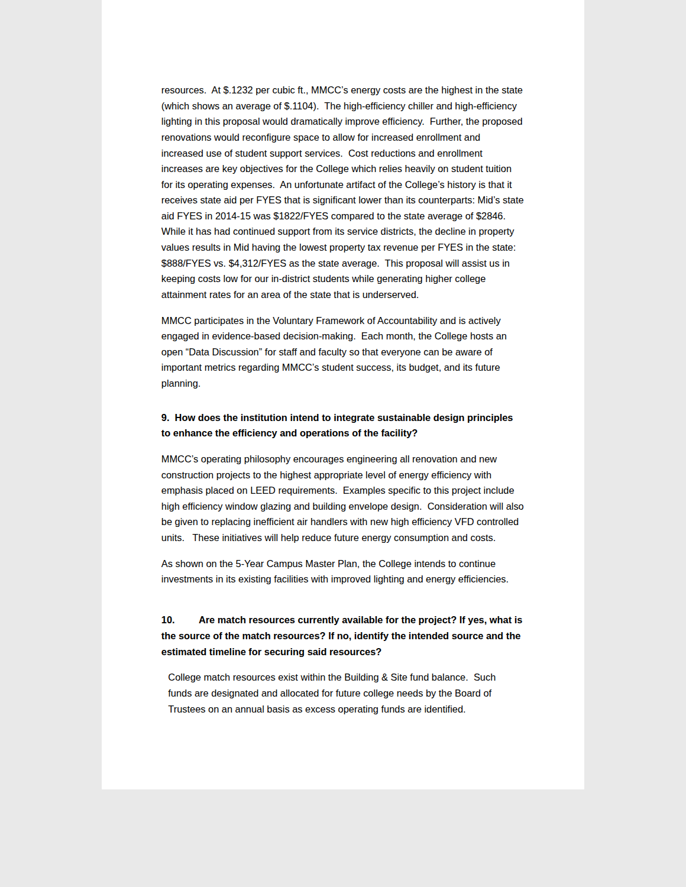resources. At $.1232 per cubic ft., MMCC’s energy costs are the highest in the state (which shows an average of $.1104). The high-efficiency chiller and high-efficiency lighting in this proposal would dramatically improve efficiency. Further, the proposed renovations would reconfigure space to allow for increased enrollment and increased use of student support services. Cost reductions and enrollment increases are key objectives for the College which relies heavily on student tuition for its operating expenses. An unfortunate artifact of the College’s history is that it receives state aid per FYES that is significant lower than its counterparts: Mid’s state aid FYES in 2014-15 was $1822/FYES compared to the state average of $2846. While it has had continued support from its service districts, the decline in property values results in Mid having the lowest property tax revenue per FYES in the state: $888/FYES vs. $4,312/FYES as the state average. This proposal will assist us in keeping costs low for our in-district students while generating higher college attainment rates for an area of the state that is underserved.
MMCC participates in the Voluntary Framework of Accountability and is actively engaged in evidence-based decision-making. Each month, the College hosts an open “Data Discussion” for staff and faculty so that everyone can be aware of important metrics regarding MMCC’s student success, its budget, and its future planning.
9. How does the institution intend to integrate sustainable design principles to enhance the efficiency and operations of the facility?
MMCC’s operating philosophy encourages engineering all renovation and new construction projects to the highest appropriate level of energy efficiency with emphasis placed on LEED requirements. Examples specific to this project include high efficiency window glazing and building envelope design. Consideration will also be given to replacing inefficient air handlers with new high efficiency VFD controlled units. These initiatives will help reduce future energy consumption and costs.
As shown on the 5-Year Campus Master Plan, the College intends to continue investments in its existing facilities with improved lighting and energy efficiencies.
10. Are match resources currently available for the project? If yes, what is the source of the match resources? If no, identify the intended source and the estimated timeline for securing said resources?
College match resources exist within the Building & Site fund balance. Such funds are designated and allocated for future college needs by the Board of Trustees on an annual basis as excess operating funds are identified.